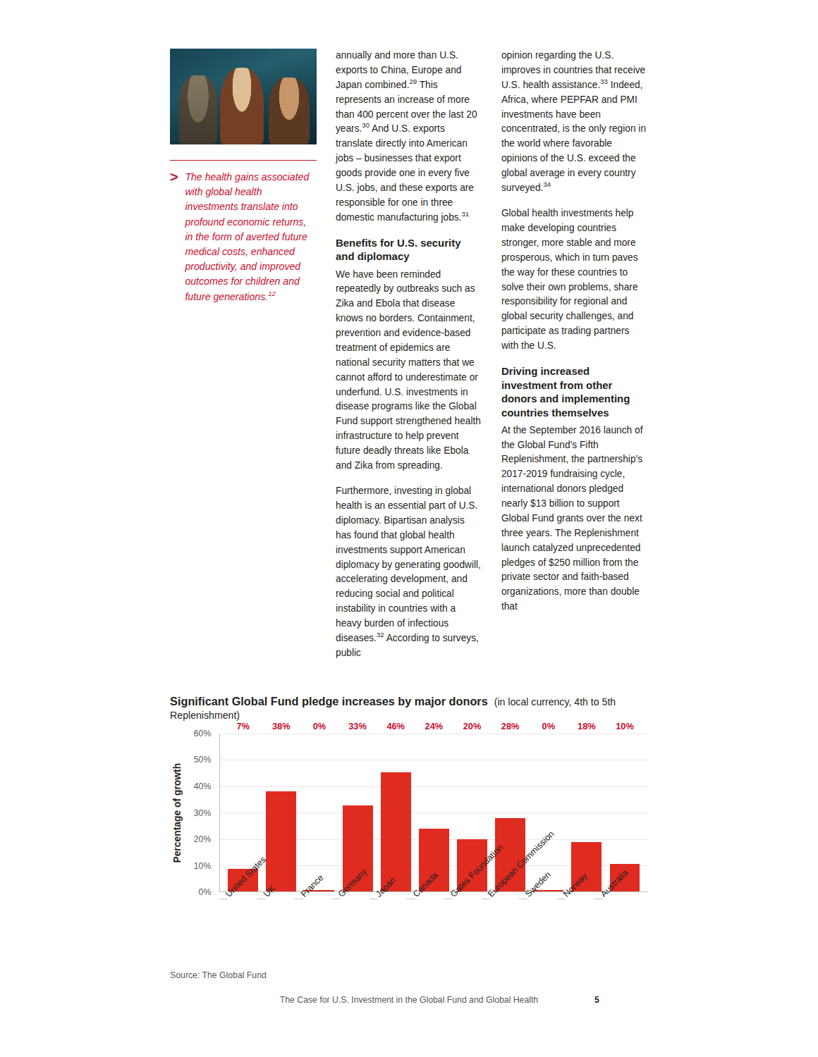>
The health gains associated with global health investments translate into profound economic returns, in the form of averted future medical costs, enhanced productivity, and improved outcomes for children and future generations.12
annually and more than U.S. exports to China, Europe and Japan combined.29 This represents an increase of more than 400 percent over the last 20 years.30 And U.S. exports translate directly into American jobs – businesses that export goods provide one in every five U.S. jobs, and these exports are responsible for one in three domestic manufacturing jobs.31
Benefits for U.S. security
and diplomacy
We have been reminded repeatedly by outbreaks such as Zika and Ebola that disease knows no borders. Containment, prevention and evidence-based treatment of epidemics are national security matters that we cannot afford to underestimate or underfund. U.S. investments in disease programs like the Global Fund support strengthened health infrastructure to help prevent future deadly threats like Ebola and Zika from spreading.
Furthermore, investing in global health is an essential part of U.S. diplomacy. Bipartisan analysis has found that global health investments support American diplomacy by generating goodwill, accelerating development, and reducing social and political instability in countries with a heavy burden of infectious diseases.32 According to surveys, public
opinion regarding the U.S. improves in countries that receive U.S. health assistance.33 Indeed, Africa, where PEPFAR and PMI investments have been concentrated, is the only region in the world where favorable opinions of the U.S. exceed the global average in every country surveyed.34
Global health investments help make developing countries stronger, more stable and more prosperous, which in turn paves the way for these countries to solve their own problems, share responsibility for regional and global security challenges, and participate as trading partners with the U.S.
Driving increased investment from other donors and implementing countries themselves
At the September 2016 launch of the Global Fund’s Fifth Replenishment, the partnership’s 2017-2019 fundraising cycle, international donors pledged nearly $13 billion to support Global Fund grants over the next three years. The Replenishment launch catalyzed unprecedented pledges of $250 million from the private sector and faith-based organizations, more than double that
Significant Global Fund pledge increases by major donors (in local currency, 4th to 5th Replenishment)
Percentage of growth
60%
50%
40%
30%
20%
10%
0%
7%
38%
0%
33%
46%
24%
20%
28%
0%
18%
10%
United States
UK
France
Germany
Japan
Canada
Gates Foundation
European Commission
Sweden
Norway
Australia
Source: The Global Fund
The Case for U.S. Investment in the Global Fund and Global Health 5